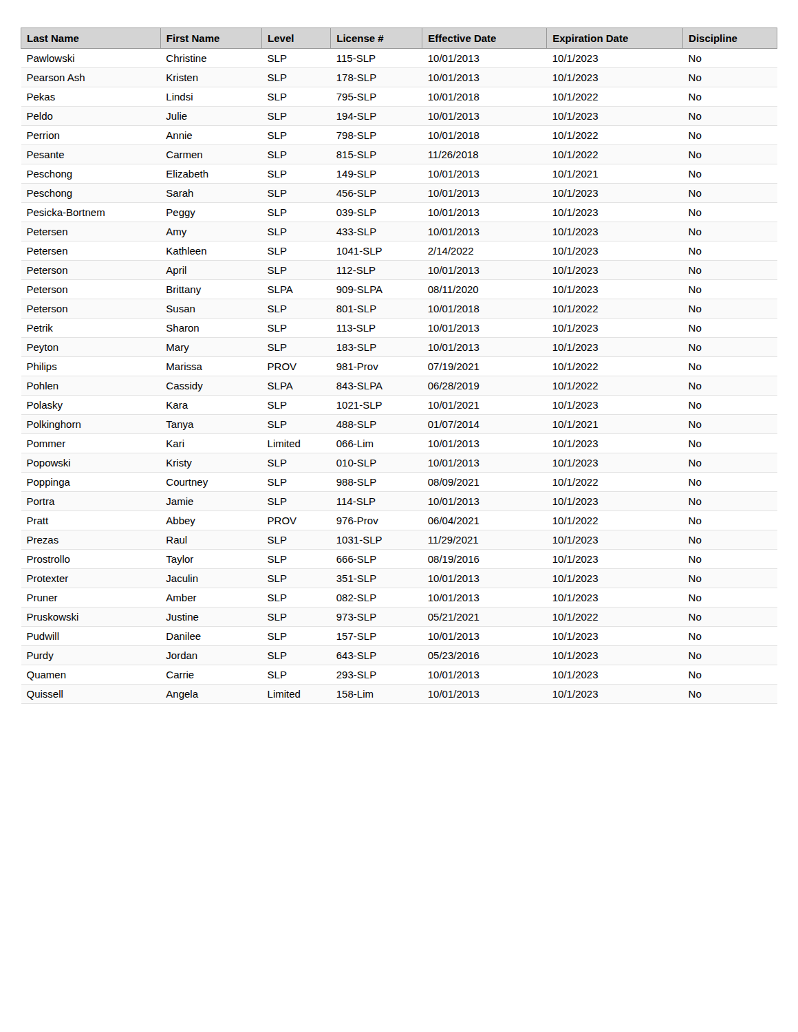| Last Name | First Name | Level | License # | Effective Date | Expiration Date | Discipline |
| --- | --- | --- | --- | --- | --- | --- |
| Pawlowski | Christine | SLP | 115-SLP | 10/01/2013 | 10/1/2023 | No |
| Pearson Ash | Kristen | SLP | 178-SLP | 10/01/2013 | 10/1/2023 | No |
| Pekas | Lindsi | SLP | 795-SLP | 10/01/2018 | 10/1/2022 | No |
| Peldo | Julie | SLP | 194-SLP | 10/01/2013 | 10/1/2023 | No |
| Perrion | Annie | SLP | 798-SLP | 10/01/2018 | 10/1/2022 | No |
| Pesante | Carmen | SLP | 815-SLP | 11/26/2018 | 10/1/2022 | No |
| Peschong | Elizabeth | SLP | 149-SLP | 10/01/2013 | 10/1/2021 | No |
| Peschong | Sarah | SLP | 456-SLP | 10/01/2013 | 10/1/2023 | No |
| Pesicka-Bortnem | Peggy | SLP | 039-SLP | 10/01/2013 | 10/1/2023 | No |
| Petersen | Amy | SLP | 433-SLP | 10/01/2013 | 10/1/2023 | No |
| Petersen | Kathleen | SLP | 1041-SLP | 2/14/2022 | 10/1/2023 | No |
| Peterson | April | SLP | 112-SLP | 10/01/2013 | 10/1/2023 | No |
| Peterson | Brittany | SLPA | 909-SLPA | 08/11/2020 | 10/1/2023 | No |
| Peterson | Susan | SLP | 801-SLP | 10/01/2018 | 10/1/2022 | No |
| Petrik | Sharon | SLP | 113-SLP | 10/01/2013 | 10/1/2023 | No |
| Peyton | Mary | SLP | 183-SLP | 10/01/2013 | 10/1/2023 | No |
| Philips | Marissa | PROV | 981-Prov | 07/19/2021 | 10/1/2022 | No |
| Pohlen | Cassidy | SLPA | 843-SLPA | 06/28/2019 | 10/1/2022 | No |
| Polasky | Kara | SLP | 1021-SLP | 10/01/2021 | 10/1/2023 | No |
| Polkinghorn | Tanya | SLP | 488-SLP | 01/07/2014 | 10/1/2021 | No |
| Pommer | Kari | Limited | 066-Lim | 10/01/2013 | 10/1/2023 | No |
| Popowski | Kristy | SLP | 010-SLP | 10/01/2013 | 10/1/2023 | No |
| Poppinga | Courtney | SLP | 988-SLP | 08/09/2021 | 10/1/2022 | No |
| Portra | Jamie | SLP | 114-SLP | 10/01/2013 | 10/1/2023 | No |
| Pratt | Abbey | PROV | 976-Prov | 06/04/2021 | 10/1/2022 | No |
| Prezas | Raul | SLP | 1031-SLP | 11/29/2021 | 10/1/2023 | No |
| Prostrollo | Taylor | SLP | 666-SLP | 08/19/2016 | 10/1/2023 | No |
| Protexter | Jaculin | SLP | 351-SLP | 10/01/2013 | 10/1/2023 | No |
| Pruner | Amber | SLP | 082-SLP | 10/01/2013 | 10/1/2023 | No |
| Pruskowski | Justine | SLP | 973-SLP | 05/21/2021 | 10/1/2022 | No |
| Pudwill | Danilee | SLP | 157-SLP | 10/01/2013 | 10/1/2023 | No |
| Purdy | Jordan | SLP | 643-SLP | 05/23/2016 | 10/1/2023 | No |
| Quamen | Carrie | SLP | 293-SLP | 10/01/2013 | 10/1/2023 | No |
| Quissell | Angela | Limited | 158-Lim | 10/01/2013 | 10/1/2023 | No |